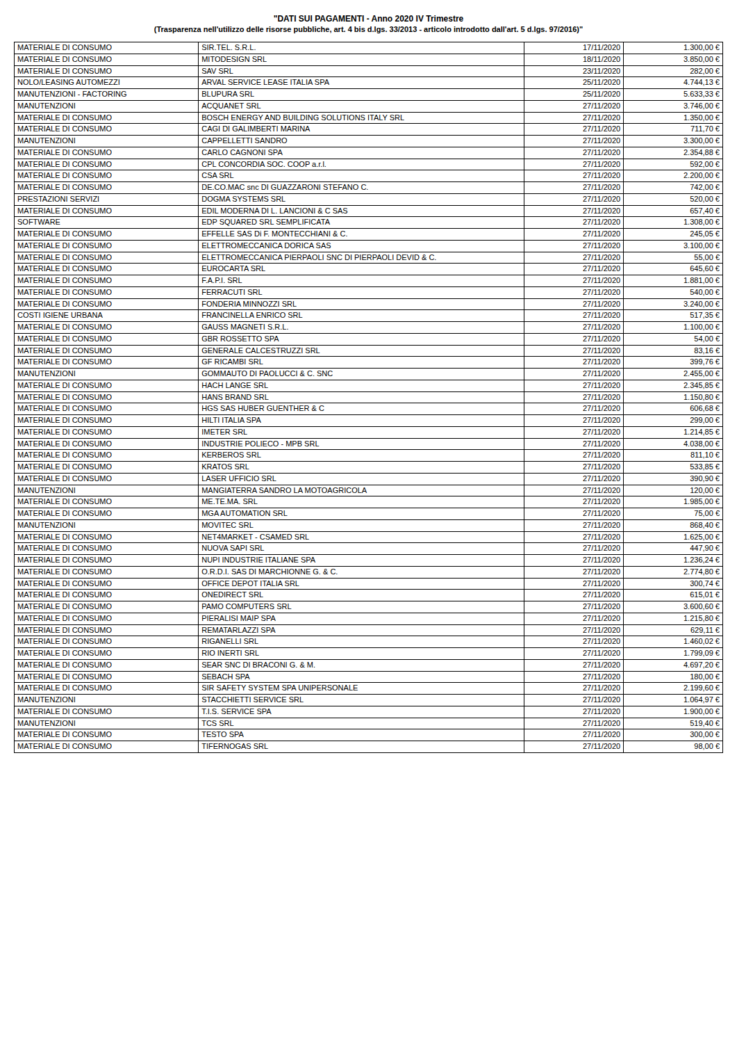"DATI SUI PAGAMENTI - Anno 2020 IV Trimestre
(Trasparenza nell'utilizzo delle risorse pubbliche, art. 4 bis d.lgs. 33/2013 - articolo introdotto dall'art. 5 d.lgs. 97/2016)"
| MATERIALE DI CONSUMO | SIR.TEL. S.R.L. | 17/11/2020 | 1.300,00 € |
| MATERIALE DI CONSUMO | MITODESIGN SRL | 18/11/2020 | 3.850,00 € |
| MATERIALE DI CONSUMO | SAV SRL | 23/11/2020 | 282,00 € |
| NOLO/LEASING AUTOMEZZI | ARVAL SERVICE LEASE ITALIA SPA | 25/11/2020 | 4.744,13 € |
| MANUTENZIONI - FACTORING | BLUPURA SRL | 25/11/2020 | 5.633,33 € |
| MANUTENZIONI | ACQUANET SRL | 27/11/2020 | 3.746,00 € |
| MATERIALE DI CONSUMO | BOSCH ENERGY AND BUILDING SOLUTIONS ITALY SRL | 27/11/2020 | 1.350,00 € |
| MATERIALE DI CONSUMO | CAGI DI GALIMBERTI MARINA | 27/11/2020 | 711,70 € |
| MANUTENZIONI | CAPPELLETTI SANDRO | 27/11/2020 | 3.300,00 € |
| MATERIALE DI CONSUMO | CARLO CAGNONI SPA | 27/11/2020 | 2.354,88 € |
| MATERIALE DI CONSUMO | CPL CONCORDIA SOC. COOP a.r.l. | 27/11/2020 | 592,00 € |
| MATERIALE DI CONSUMO | CSA SRL | 27/11/2020 | 2.200,00 € |
| MATERIALE DI CONSUMO | DE.CO.MAC snc DI GUAZZARONI STEFANO C. | 27/11/2020 | 742,00 € |
| PRESTAZIONI SERVIZI | DOGMA SYSTEMS SRL | 27/11/2020 | 520,00 € |
| MATERIALE DI CONSUMO | EDIL MODERNA DI L. LANCIONI & C SAS | 27/11/2020 | 657,40 € |
| SOFTWARE | EDP SQUARED SRL SEMPLIFICATA | 27/11/2020 | 1.308,00 € |
| MATERIALE DI CONSUMO | EFFELLE SAS Di F. MONTECCHIANI & C. | 27/11/2020 | 245,05 € |
| MATERIALE DI CONSUMO | ELETTROMECCANICA DORICA SAS | 27/11/2020 | 3.100,00 € |
| MATERIALE DI CONSUMO | ELETTROMECCANICA PIERPAOLI SNC DI PIERPAOLI DEVID & C. | 27/11/2020 | 55,00 € |
| MATERIALE DI CONSUMO | EUROCARTA SRL | 27/11/2020 | 645,60 € |
| MATERIALE DI CONSUMO | F.A.P.I. SRL | 27/11/2020 | 1.881,00 € |
| MATERIALE DI CONSUMO | FERRACUTI SRL | 27/11/2020 | 540,00 € |
| MATERIALE DI CONSUMO | FONDERIA MINNOZZI SRL | 27/11/2020 | 3.240,00 € |
| COSTI IGIENE URBANA | FRANCINELLA ENRICO SRL | 27/11/2020 | 517,35 € |
| MATERIALE DI CONSUMO | GAUSS MAGNETI S.R.L. | 27/11/2020 | 1.100,00 € |
| MATERIALE DI CONSUMO | GBR ROSSETTO SPA | 27/11/2020 | 54,00 € |
| MATERIALE DI CONSUMO | GENERALE CALCESTRUZZI SRL | 27/11/2020 | 83,16 € |
| MATERIALE DI CONSUMO | GF RICAMBI SRL | 27/11/2020 | 399,76 € |
| MANUTENZIONI | GOMMAUTO DI PAOLUCCI & C. SNC | 27/11/2020 | 2.455,00 € |
| MATERIALE DI CONSUMO | HACH LANGE SRL | 27/11/2020 | 2.345,85 € |
| MATERIALE DI CONSUMO | HANS BRAND SRL | 27/11/2020 | 1.150,80 € |
| MATERIALE DI CONSUMO | HGS SAS HUBER GUENTHER & C | 27/11/2020 | 606,68 € |
| MATERIALE DI CONSUMO | HILTI ITALIA SPA | 27/11/2020 | 299,00 € |
| MATERIALE DI CONSUMO | IMETER SRL | 27/11/2020 | 1.214,85 € |
| MATERIALE DI CONSUMO | INDUSTRIE POLIECO - MPB SRL | 27/11/2020 | 4.038,00 € |
| MATERIALE DI CONSUMO | KERBEROS SRL | 27/11/2020 | 811,10 € |
| MATERIALE DI CONSUMO | KRATOS SRL | 27/11/2020 | 533,85 € |
| MATERIALE DI CONSUMO | LASER UFFICIO SRL | 27/11/2020 | 390,90 € |
| MANUTENZIONI | MANGIATERRA SANDRO LA MOTOAGRICOLA | 27/11/2020 | 120,00 € |
| MATERIALE DI CONSUMO | ME.TE.MA. SRL | 27/11/2020 | 1.985,00 € |
| MATERIALE DI CONSUMO | MGA AUTOMATION SRL | 27/11/2020 | 75,00 € |
| MANUTENZIONI | MOVITEC SRL | 27/11/2020 | 868,40 € |
| MATERIALE DI CONSUMO | NET4MARKET - CSAMED SRL | 27/11/2020 | 1.625,00 € |
| MATERIALE DI CONSUMO | NUOVA SAPI SRL | 27/11/2020 | 447,90 € |
| MATERIALE DI CONSUMO | NUPI INDUSTRIE ITALIANE SPA | 27/11/2020 | 1.236,24 € |
| MATERIALE DI CONSUMO | O.R.D.I. SAS DI MARCHIONNE G. & C. | 27/11/2020 | 2.774,80 € |
| MATERIALE DI CONSUMO | OFFICE DEPOT ITALIA SRL | 27/11/2020 | 300,74 € |
| MATERIALE DI CONSUMO | ONEDIRECT SRL | 27/11/2020 | 615,01 € |
| MATERIALE DI CONSUMO | PAMO COMPUTERS SRL | 27/11/2020 | 3.600,60 € |
| MATERIALE DI CONSUMO | PIERALISI MAIP SPA | 27/11/2020 | 1.215,80 € |
| MATERIALE DI CONSUMO | REMATARLAZZI SPA | 27/11/2020 | 629,11 € |
| MATERIALE DI CONSUMO | RIGANELLI SRL | 27/11/2020 | 1.460,02 € |
| MATERIALE DI CONSUMO | RIO INERTI SRL | 27/11/2020 | 1.799,09 € |
| MATERIALE DI CONSUMO | SEAR SNC DI BRACONI G. & M. | 27/11/2020 | 4.697,20 € |
| MATERIALE DI CONSUMO | SEBACH SPA | 27/11/2020 | 180,00 € |
| MATERIALE DI CONSUMO | SIR SAFETY SYSTEM SPA UNIPERSONALE | 27/11/2020 | 2.199,60 € |
| MANUTENZIONI | STACCHIETTI SERVICE SRL | 27/11/2020 | 1.064,97 € |
| MATERIALE DI CONSUMO | T.I.S. SERVICE SPA | 27/11/2020 | 1.900,00 € |
| MANUTENZIONI | TCS SRL | 27/11/2020 | 519,40 € |
| MATERIALE DI CONSUMO | TESTO SPA | 27/11/2020 | 300,00 € |
| MATERIALE DI CONSUMO | TIFERNOGAS SRL | 27/11/2020 | 98,00 € |